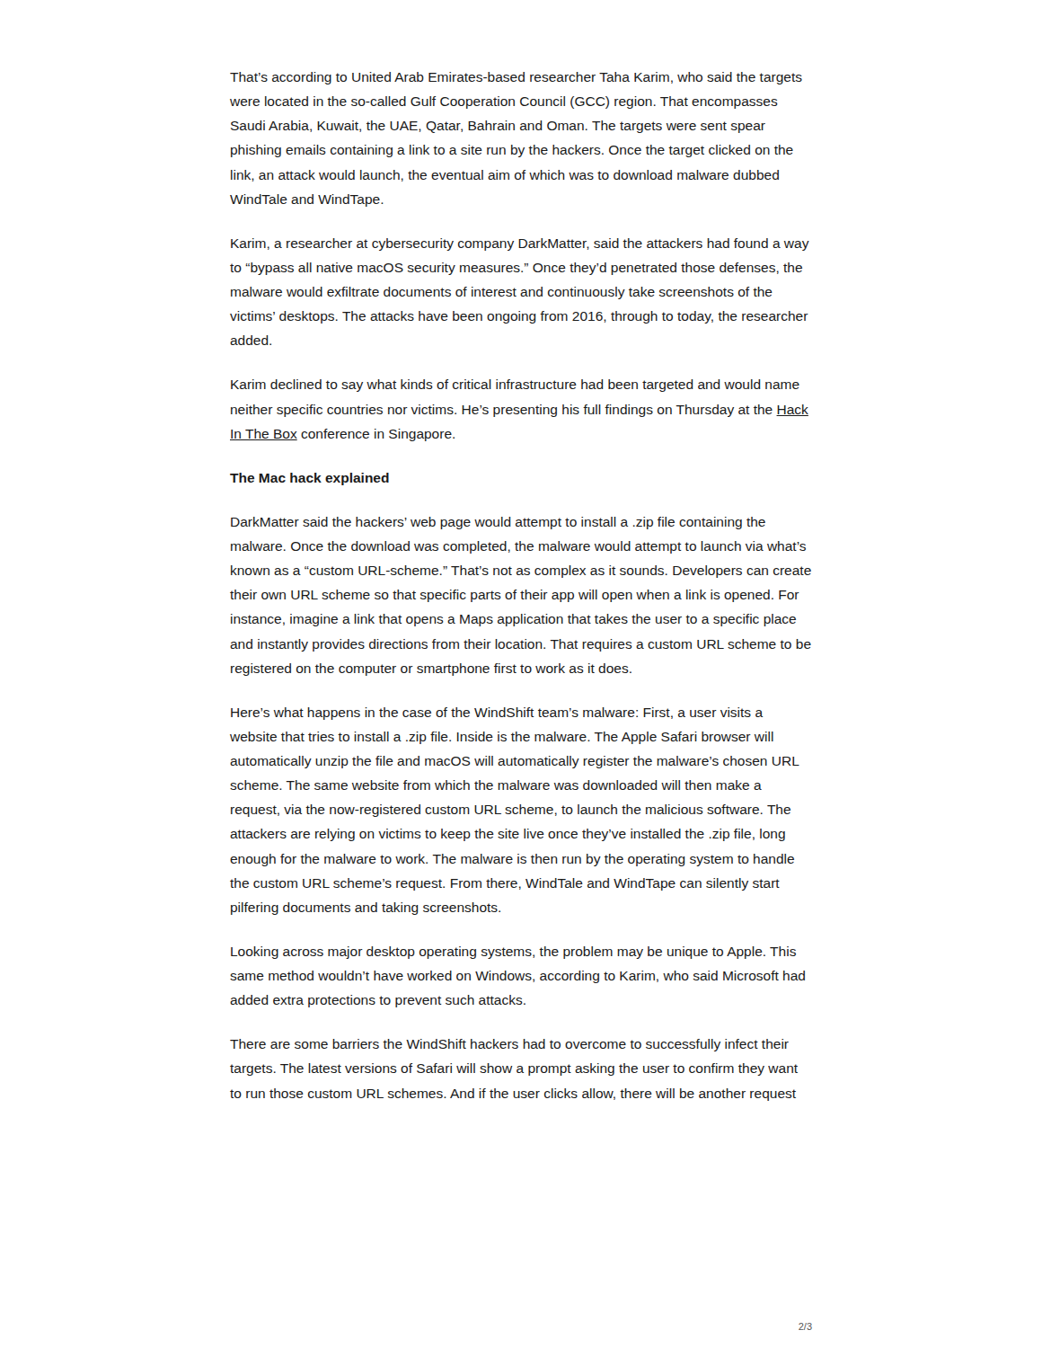That’s according to United Arab Emirates-based researcher Taha Karim, who said the targets were located in the so-called Gulf Cooperation Council (GCC) region. That encompasses Saudi Arabia, Kuwait, the UAE, Qatar, Bahrain and Oman. The targets were sent spear phishing emails containing a link to a site run by the hackers. Once the target clicked on the link, an attack would launch, the eventual aim of which was to download malware dubbed WindTale and WindTape.
Karim, a researcher at cybersecurity company DarkMatter, said the attackers had found a way to “bypass all native macOS security measures.” Once they’d penetrated those defenses, the malware would exfiltrate documents of interest and continuously take screenshots of the victims’ desktops. The attacks have been ongoing from 2016, through to today, the researcher added.
Karim declined to say what kinds of critical infrastructure had been targeted and would name neither specific countries nor victims. He’s presenting his full findings on Thursday at the Hack In The Box conference in Singapore.
The Mac hack explained
DarkMatter said the hackers’ web page would attempt to install a .zip file containing the malware. Once the download was completed, the malware would attempt to launch via what’s known as a “custom URL-scheme.” That’s not as complex as it sounds. Developers can create their own URL scheme so that specific parts of their app will open when a link is opened. For instance, imagine a link that opens a Maps application that takes the user to a specific place and instantly provides directions from their location. That requires a custom URL scheme to be registered on the computer or smartphone first to work as it does.
Here’s what happens in the case of the WindShift team’s malware: First, a user visits a website that tries to install a .zip file. Inside is the malware. The Apple Safari browser will automatically unzip the file and macOS will automatically register the malware’s chosen URL scheme. The same website from which the malware was downloaded will then make a request, via the now-registered custom URL scheme, to launch the malicious software. The attackers are relying on victims to keep the site live once they’ve installed the .zip file, long enough for the malware to work. The malware is then run by the operating system to handle the custom URL scheme’s request. From there, WindTale and WindTape can silently start pilfering documents and taking screenshots.
Looking across major desktop operating systems, the problem may be unique to Apple. This same method wouldn’t have worked on Windows, according to Karim, who said Microsoft had added extra protections to prevent such attacks.
There are some barriers the WindShift hackers had to overcome to successfully infect their targets. The latest versions of Safari will show a prompt asking the user to confirm they want to run those custom URL schemes. And if the user clicks allow, there will be another request
2/3